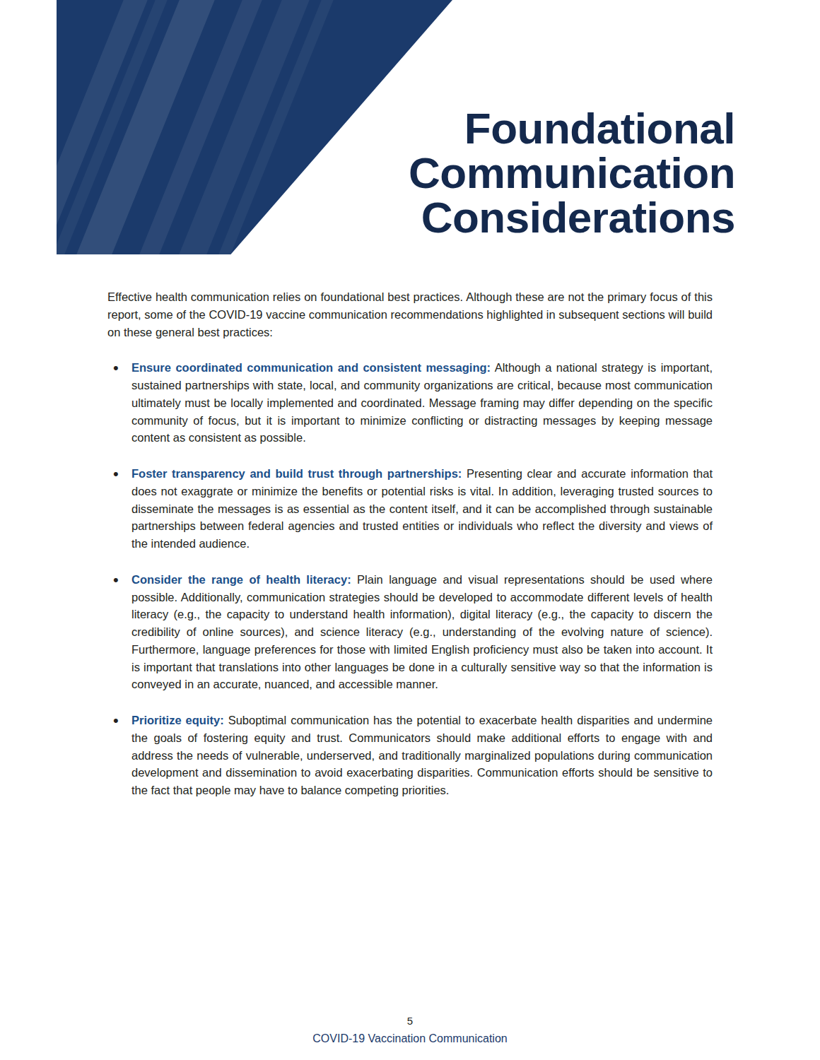Foundational Communication Considerations
Effective health communication relies on foundational best practices. Although these are not the primary focus of this report, some of the COVID-19 vaccine communication recommendations highlighted in subsequent sections will build on these general best practices:
Ensure coordinated communication and consistent messaging: Although a national strategy is important, sustained partnerships with state, local, and community organizations are critical, because most communication ultimately must be locally implemented and coordinated. Message framing may differ depending on the specific community of focus, but it is important to minimize conflicting or distracting messages by keeping message content as consistent as possible.
Foster transparency and build trust through partnerships: Presenting clear and accurate information that does not exaggrate or minimize the benefits or potential risks is vital. In addition, leveraging trusted sources to disseminate the messages is as essential as the content itself, and it can be accomplished through sustainable partnerships between federal agencies and trusted entities or individuals who reflect the diversity and views of the intended audience.
Consider the range of health literacy: Plain language and visual representations should be used where possible. Additionally, communication strategies should be developed to accommodate different levels of health literacy (e.g., the capacity to understand health information), digital literacy (e.g., the capacity to discern the credibility of online sources), and science literacy (e.g., understanding of the evolving nature of science). Furthermore, language preferences for those with limited English proficiency must also be taken into account. It is important that translations into other languages be done in a culturally sensitive way so that the information is conveyed in an accurate, nuanced, and accessible manner.
Prioritize equity: Suboptimal communication has the potential to exacerbate health disparities and undermine the goals of fostering equity and trust. Communicators should make additional efforts to engage with and address the needs of vulnerable, underserved, and traditionally marginalized populations during communication development and dissemination to avoid exacerbating disparities. Communication efforts should be sensitive to the fact that people may have to balance competing priorities.
5 COVID-19 Vaccination Communication